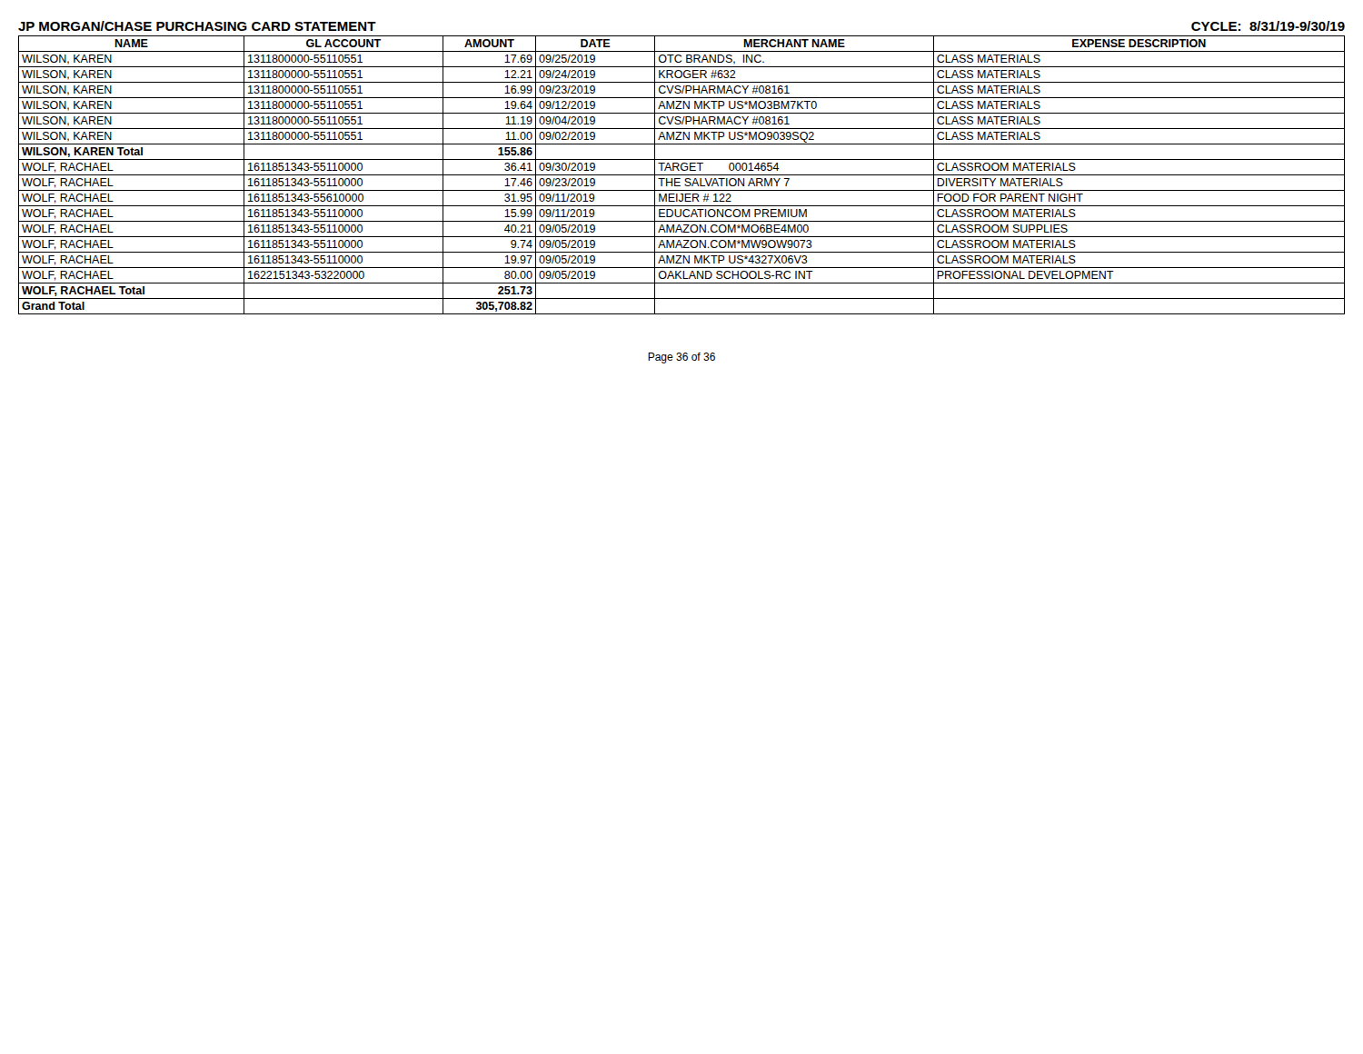JP MORGAN/CHASE PURCHASING CARD STATEMENT CYCLE: 8/31/19-9/30/19
| NAME | GL ACCOUNT | AMOUNT | DATE | MERCHANT NAME | EXPENSE DESCRIPTION |
| --- | --- | --- | --- | --- | --- |
| WILSON, KAREN | 1311800000-55110551 | 17.69 | 09/25/2019 | OTC BRANDS, INC. | CLASS MATERIALS |
| WILSON, KAREN | 1311800000-55110551 | 12.21 | 09/24/2019 | KROGER #632 | CLASS MATERIALS |
| WILSON, KAREN | 1311800000-55110551 | 16.99 | 09/23/2019 | CVS/PHARMACY #08161 | CLASS MATERIALS |
| WILSON, KAREN | 1311800000-55110551 | 19.64 | 09/12/2019 | AMZN MKTP US*MO3BM7KT0 | CLASS MATERIALS |
| WILSON, KAREN | 1311800000-55110551 | 11.19 | 09/04/2019 | CVS/PHARMACY #08161 | CLASS MATERIALS |
| WILSON, KAREN | 1311800000-55110551 | 11.00 | 09/02/2019 | AMZN MKTP US*MO9039SQ2 | CLASS MATERIALS |
| WILSON, KAREN Total | | 155.86 | | | |
| WOLF, RACHAEL | 1611851343-55110000 | 36.41 | 09/30/2019 | TARGET 00014654 | CLASSROOM MATERIALS |
| WOLF, RACHAEL | 1611851343-55110000 | 17.46 | 09/23/2019 | THE SALVATION ARMY 7 | DIVERSITY MATERIALS |
| WOLF, RACHAEL | 1611851343-55610000 | 31.95 | 09/11/2019 | MEIJER # 122 | FOOD FOR PARENT NIGHT |
| WOLF, RACHAEL | 1611851343-55110000 | 15.99 | 09/11/2019 | EDUCATIONCOM PREMIUM | CLASSROOM MATERIALS |
| WOLF, RACHAEL | 1611851343-55110000 | 40.21 | 09/05/2019 | AMAZON.COM*MO6BE4M00 | CLASSROOM SUPPLIES |
| WOLF, RACHAEL | 1611851343-55110000 | 9.74 | 09/05/2019 | AMAZON.COM*MW9OW9073 | CLASSROOM MATERIALS |
| WOLF, RACHAEL | 1611851343-55110000 | 19.97 | 09/05/2019 | AMZN MKTP US*4327X06V3 | CLASSROOM MATERIALS |
| WOLF, RACHAEL | 1622151343-53220000 | 80.00 | 09/05/2019 | OAKLAND SCHOOLS-RC INT | PROFESSIONAL DEVELOPMENT |
| WOLF, RACHAEL Total | | 251.73 | | | |
| Grand Total | | 305,708.82 | | | |
Page 36 of 36